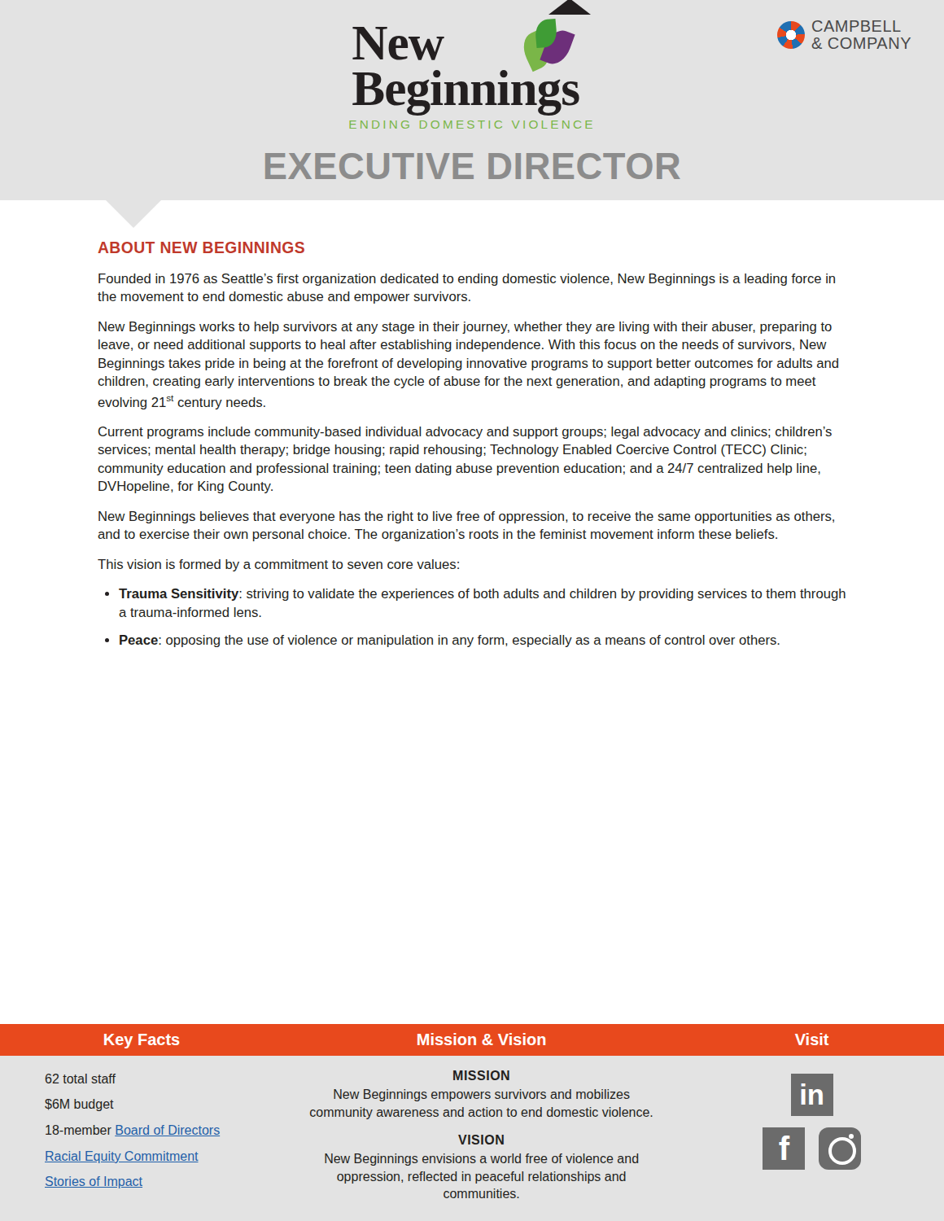CAMPBELL
& COMPANY
New
Beginnings
ENDING DOMESTIC VIOLENCE
EXECUTIVE DIRECTOR
ABOUT NEW BEGINNINGS
Founded in 1976 as Seattle’s first organization dedicated to ending domestic violence, New Beginnings is a leading force in the movement to end domestic abuse and empower survivors.
New Beginnings works to help survivors at any stage in their journey, whether they are living with their abuser, preparing to leave, or need additional supports to heal after establishing independence. With this focus on the needs of survivors, New Beginnings takes pride in being at the forefront of developing innovative programs to support better outcomes for adults and children, creating early interventions to break the cycle of abuse for the next generation, and adapting programs to meet evolving 21st century needs.
Current programs include community-based individual advocacy and support groups; legal advocacy and clinics; children’s services; mental health therapy; bridge housing; rapid rehousing; Technology Enabled Coercive Control (TECC) Clinic; community education and professional training; teen dating abuse prevention education; and a 24/7 centralized help line, DVHopeline, for King County.
New Beginnings believes that everyone has the right to live free of oppression, to receive the same opportunities as others, and to exercise their own personal choice. The organization’s roots in the feminist movement inform these beliefs.
This vision is formed by a commitment to seven core values:
Trauma Sensitivity: striving to validate the experiences of both adults and children by providing services to them through a trauma-informed lens.
Peace: opposing the use of violence or manipulation in any form, especially as a means of control over others.
Key Facts
Mission & Vision
Visit
62 total staff
$6M budget
18-member Board of Directors
Racial Equity Commitment
Stories of Impact
MISSION
New Beginnings empowers survivors and mobilizes community awareness and action to end domestic violence.
VISION
New Beginnings envisions a world free of violence and oppression, reflected in peaceful relationships and communities.
in
f ig